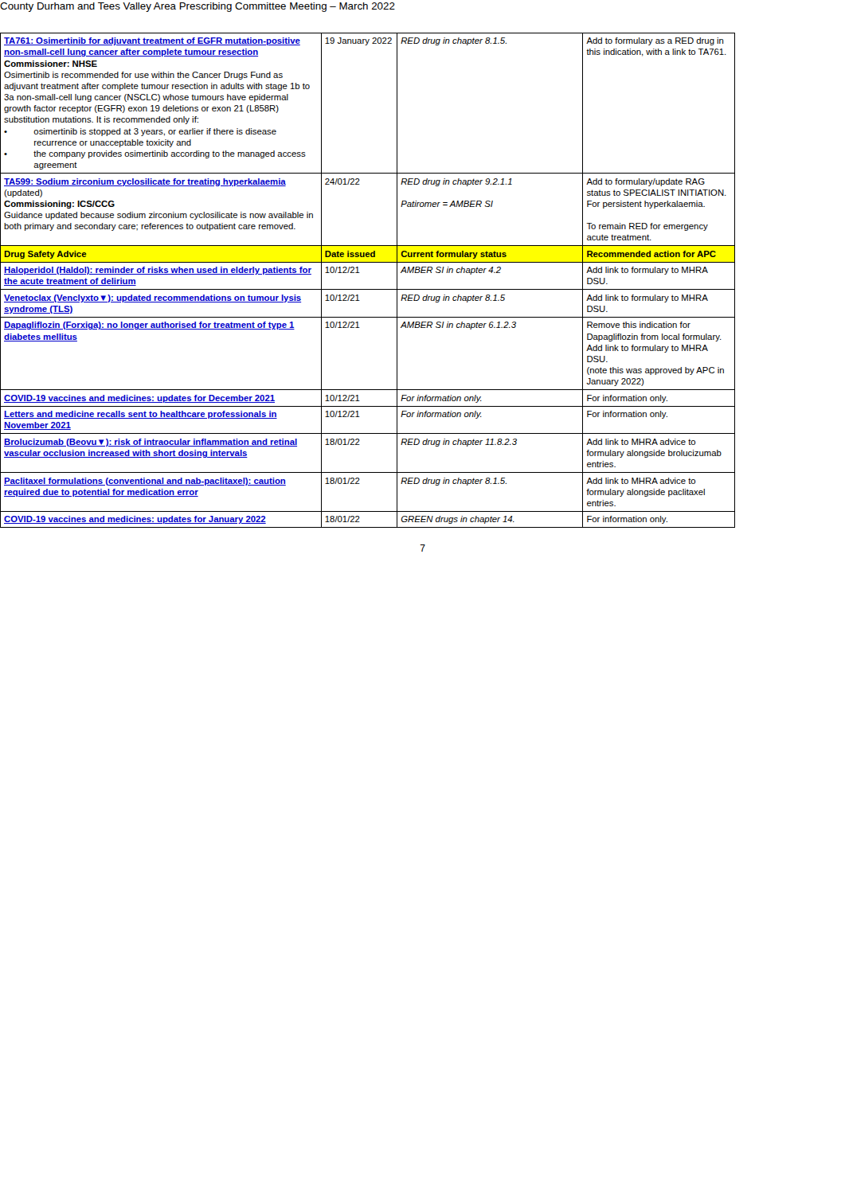County Durham and Tees Valley Area Prescribing Committee Meeting – March 2022
| TA761: Osimertinib for adjuvant treatment of EGFR mutation-positive non-small-cell lung cancer after complete tumour resection Commissioner: NHSE Osimertinib is recommended for use within the Cancer Drugs Fund as adjuvant treatment after complete tumour resection in adults with stage 1b to 3a non-small-cell lung cancer (NSCLC) whose tumours have epidermal growth factor receptor (EGFR) exon 19 deletions or exon 21 (L858R) substitution mutations. It is recommended only if: • osimertinib is stopped at 3 years, or earlier if there is disease recurrence or unacceptable toxicity and • the company provides osimertinib according to the managed access agreement | 19 January 2022 | RED drug in chapter 8.1.5. | Add to formulary as a RED drug in this indication, with a link to TA761. | |
| TA599: Sodium zirconium cyclosilicate for treating hyperkalaemia (updated) Commissioning: ICS/CCG Guidance updated because sodium zirconium cyclosilicate is now available in both primary and secondary care; references to outpatient care removed. | 24/01/22 | RED drug in chapter 9.2.1.1 Patiromer = AMBER SI | Add to formulary/update RAG status to SPECIALIST INITIATION. For persistent hyperkalaemia. To remain RED for emergency acute treatment. | |
| Drug Safety Advice | Date issued | Current formulary status | Recommended action for APC | |
| Haloperidol (Haldol): reminder of risks when used in elderly patients for the acute treatment of delirium | 10/12/21 | AMBER SI in chapter 4.2 | Add link to formulary to MHRA DSU. | |
| Venetoclax (Venclyxto▼): updated recommendations on tumour lysis syndrome (TLS) | 10/12/21 | RED drug in chapter 8.1.5 | Add link to formulary to MHRA DSU. | |
| Dapagliflozin (Forxiga): no longer authorised for treatment of type 1 diabetes mellitus | 10/12/21 | AMBER SI in chapter 6.1.2.3 | Remove this indication for Dapagliflozin from local formulary. Add link to formulary to MHRA DSU. (note this was approved by APC in January 2022) | |
| COVID-19 vaccines and medicines: updates for December 2021 | 10/12/21 | For information only. | For information only. | |
| Letters and medicine recalls sent to healthcare professionals in November 2021 | 10/12/21 | For information only. | For information only. | |
| Brolucizumab (Beovu▼): risk of intraocular inflammation and retinal vascular occlusion increased with short dosing intervals | 18/01/22 | RED drug in chapter 11.8.2.3 | Add link to MHRA advice to formulary alongside brolucizumab entries. | |
| Paclitaxel formulations (conventional and nab-paclitaxel): caution required due to potential for medication error | 18/01/22 | RED drug in chapter 8.1.5. | Add link to MHRA advice to formulary alongside paclitaxel entries. | |
| COVID-19 vaccines and medicines: updates for January 2022 | 18/01/22 | GREEN drugs in chapter 14. | For information only. | |
7